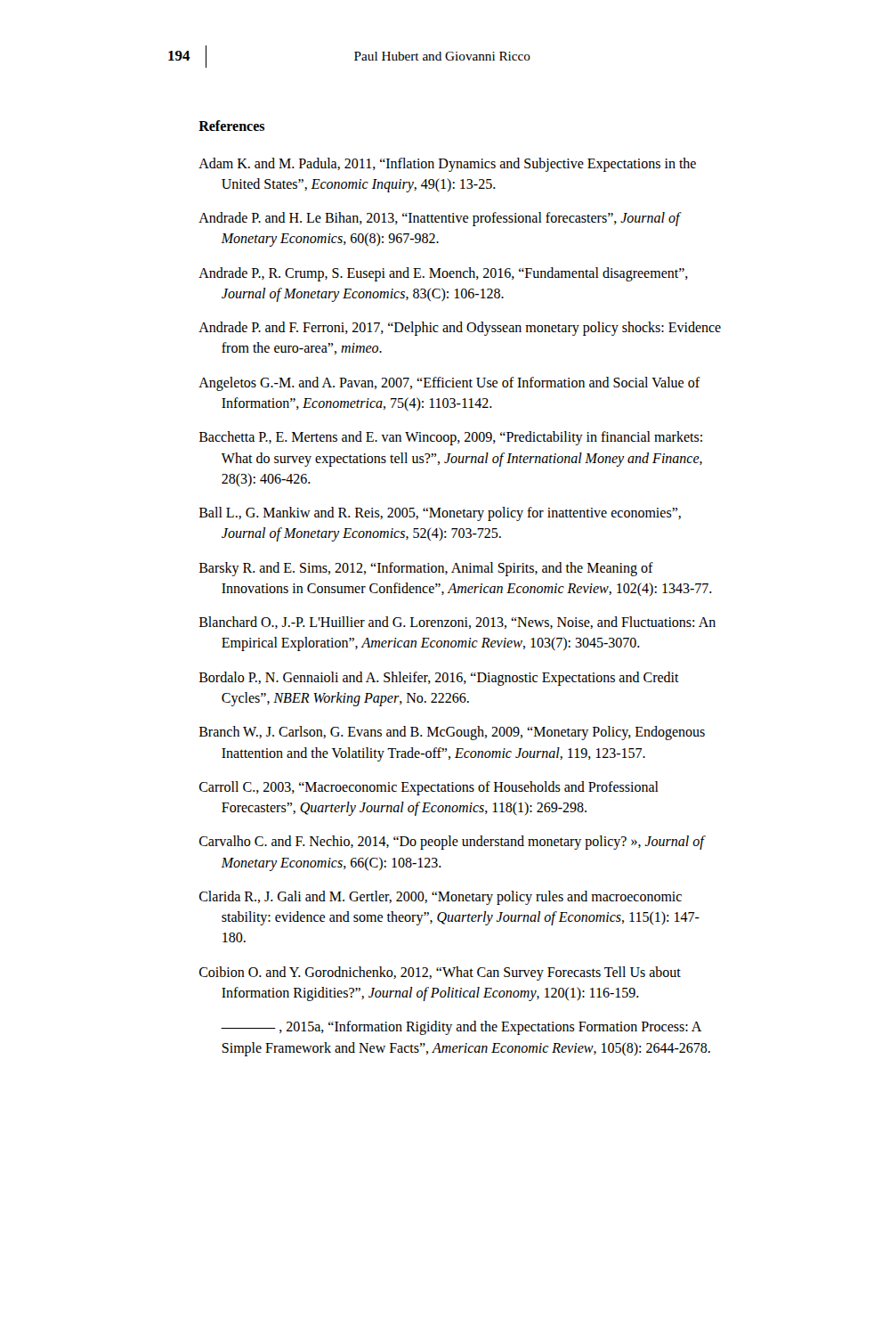194 Paul Hubert and Giovanni Ricco
References
Adam K. and M. Padula, 2011, “Inflation Dynamics and Subjective Expectations in the United States”, Economic Inquiry, 49(1): 13-25.
Andrade P. and H. Le Bihan, 2013, “Inattentive professional forecasters”, Journal of Monetary Economics, 60(8): 967-982.
Andrade P., R. Crump, S. Eusepi and E. Moench, 2016, “Fundamental disagreement”, Journal of Monetary Economics, 83(C): 106-128.
Andrade P. and F. Ferroni, 2017, “Delphic and Odyssean monetary policy shocks: Evidence from the euro-area”, mimeo.
Angeletos G.-M. and A. Pavan, 2007, “Efficient Use of Information and Social Value of Information”, Econometrica, 75(4): 1103-1142.
Bacchetta P., E. Mertens and E. van Wincoop, 2009, “Predictability in financial markets: What do survey expectations tell us?”, Journal of International Money and Finance, 28(3): 406-426.
Ball L., G. Mankiw and R. Reis, 2005, “Monetary policy for inattentive economies”, Journal of Monetary Economics, 52(4): 703-725.
Barsky R. and E. Sims, 2012, “Information, Animal Spirits, and the Meaning of Innovations in Consumer Confidence”, American Economic Review, 102(4): 1343-77.
Blanchard O., J.-P. L'Huillier and G. Lorenzoni, 2013, “News, Noise, and Fluctuations: An Empirical Exploration”, American Economic Review, 103(7): 3045-3070.
Bordalo P., N. Gennaioli and A. Shleifer, 2016, “Diagnostic Expectations and Credit Cycles”, NBER Working Paper, No. 22266.
Branch W., J. Carlson, G. Evans and B. McGough, 2009, “Monetary Policy, Endogenous Inattention and the Volatility Trade-off”, Economic Journal, 119, 123-157.
Carroll C., 2003, “Macroeconomic Expectations of Households and Professional Forecasters”, Quarterly Journal of Economics, 118(1): 269-298.
Carvalho C. and F. Nechio, 2014, “Do people understand monetary policy? », Journal of Monetary Economics, 66(C): 108-123.
Clarida R., J. Gali and M. Gertler, 2000, “Monetary policy rules and macroeconomic stability: evidence and some theory”, Quarterly Journal of Economics, 115(1): 147-180.
Coibion O. and Y. Gorodnichenko, 2012, “What Can Survey Forecasts Tell Us about Information Rigidities?”, Journal of Political Economy, 120(1): 116-159.
————, 2015a, “Information Rigidity and the Expectations Formation Process: A Simple Framework and New Facts”, American Economic Review, 105(8): 2644-2678.